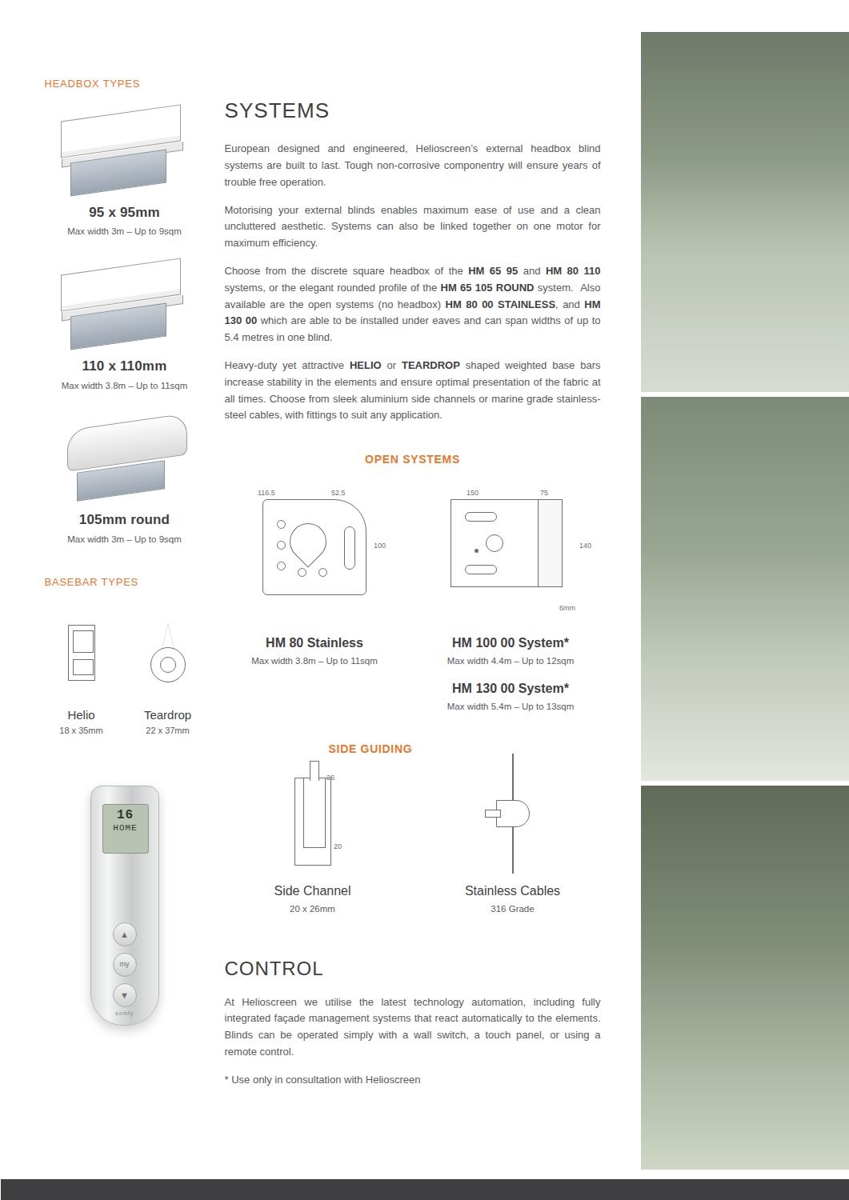HEADBOX TYPES
95 x 95mm
Max width 3m – Up to 9sqm
110 x 110mm
Max width 3.8m – Up to 11sqm
105mm round
Max width 3m – Up to 9sqm
BASEBAR TYPES
Helio
18 x 35mm
Teardrop
22 x 37mm
16
HOME
▲
my
▼
somfy
SYSTEMS
European designed and engineered, Helioscreen’s external headbox blind systems are built to last. Tough non-corrosive componentry will ensure years of trouble free operation.
Motorising your external blinds enables maximum ease of use and a clean uncluttered aesthetic. Systems can also be linked together on one motor for maximum efficiency.
Choose from the discrete square headbox of the HM 65 95 and HM 80 110 systems, or the elegant rounded profile of the HM 65 105 ROUND system. Also available are the open systems (no headbox) HM 80 00 STAINLESS, and HM 130 00 which are able to be installed under eaves and can span widths of up to 5.4 metres in one blind.
Heavy-duty yet attractive HELIO or TEARDROP shaped weighted base bars increase stability in the elements and ensure optimal presentation of the fabric at all times. Choose from sleek aluminium side channels or marine grade stainless-steel cables, with fittings to suit any application.
OPEN SYSTEMS
116.5 52.5 100
HM 80 Stainless
Max width 3.8m – Up to 11sqm
150 75 140 6mm
HM 100 00 System*
Max width 4.4m – Up to 12sqm
HM 130 00 System*
Max width 5.4m – Up to 13sqm
26 20
Side Channel
20 x 26mm
SIDE GUIDING
Stainless Cables
316 Grade
CONTROL
At Helioscreen we utilise the latest technology automation, including fully integrated façade management systems that react automatically to the elements. Blinds can be operated simply with a wall switch, a touch panel, or using a remote control.
* Use only in consultation with Helioscreen